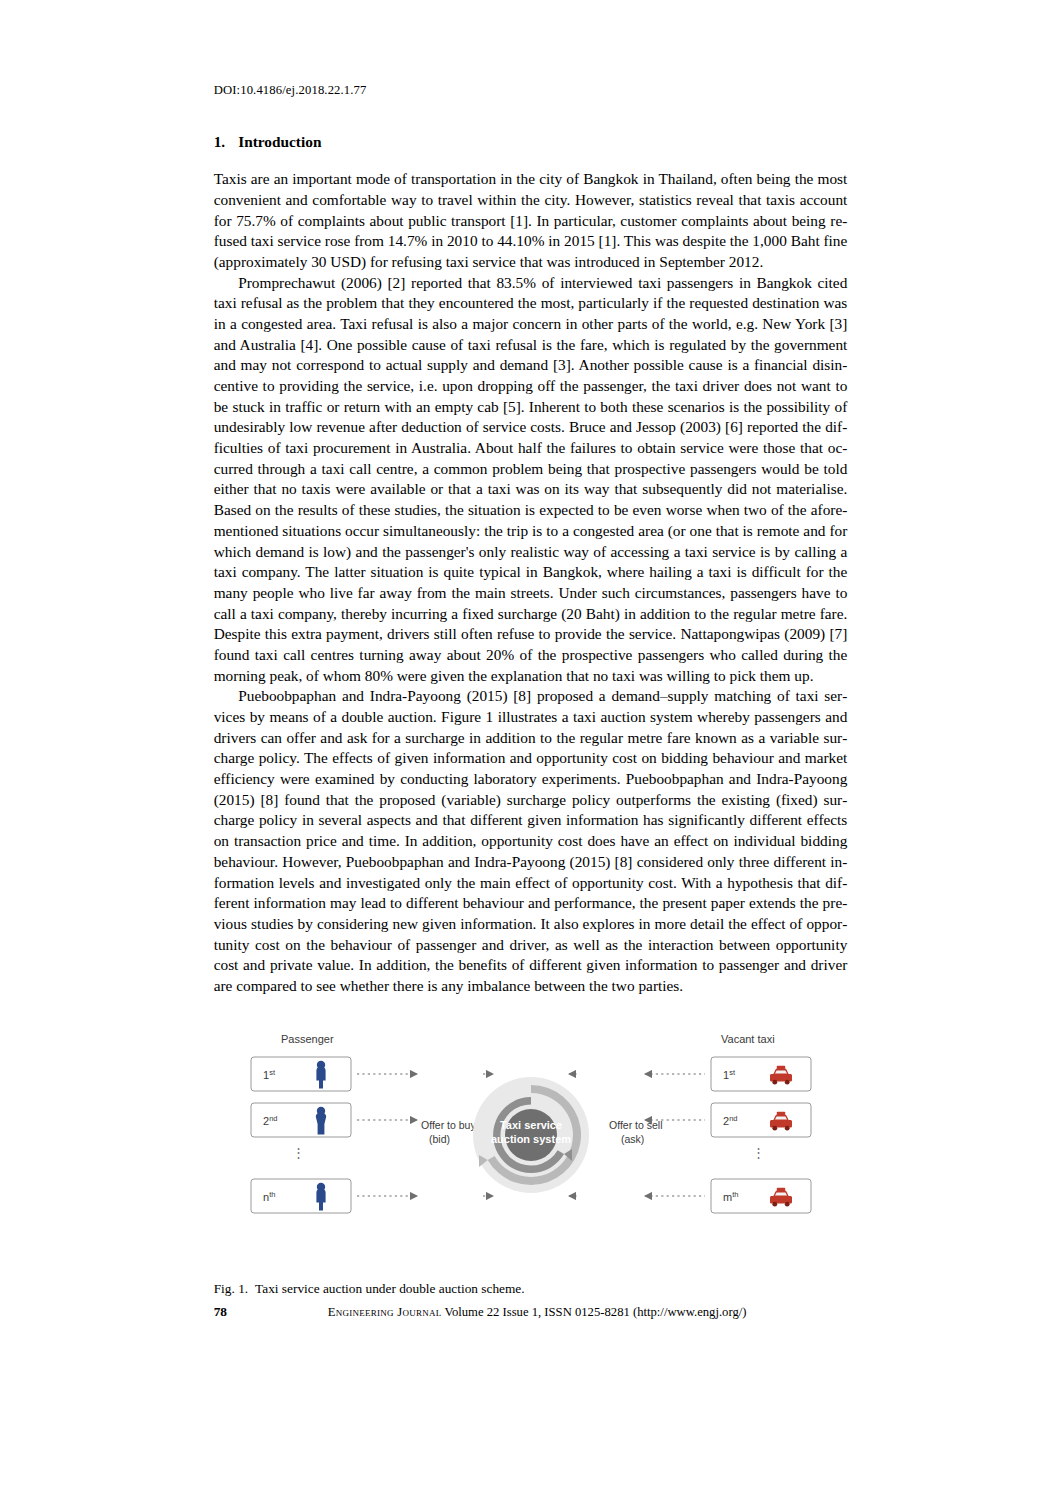DOI:10.4186/ej.2018.22.1.77
1. Introduction
Taxis are an important mode of transportation in the city of Bangkok in Thailand, often being the most convenient and comfortable way to travel within the city. However, statistics reveal that taxis account for 75.7% of complaints about public transport [1]. In particular, customer complaints about being refused taxi service rose from 14.7% in 2010 to 44.10% in 2015 [1]. This was despite the 1,000 Baht fine (approximately 30 USD) for refusing taxi service that was introduced in September 2012.
Promprechawut (2006) [2] reported that 83.5% of interviewed taxi passengers in Bangkok cited taxi refusal as the problem that they encountered the most, particularly if the requested destination was in a congested area. Taxi refusal is also a major concern in other parts of the world, e.g. New York [3] and Australia [4]. One possible cause of taxi refusal is the fare, which is regulated by the government and may not correspond to actual supply and demand [3]. Another possible cause is a financial disincentive to providing the service, i.e. upon dropping off the passenger, the taxi driver does not want to be stuck in traffic or return with an empty cab [5]. Inherent to both these scenarios is the possibility of undesirably low revenue after deduction of service costs. Bruce and Jessop (2003) [6] reported the difficulties of taxi procurement in Australia. About half the failures to obtain service were those that occurred through a taxi call centre, a common problem being that prospective passengers would be told either that no taxis were available or that a taxi was on its way that subsequently did not materialise. Based on the results of these studies, the situation is expected to be even worse when two of the aforementioned situations occur simultaneously: the trip is to a congested area (or one that is remote and for which demand is low) and the passenger's only realistic way of accessing a taxi service is by calling a taxi company. The latter situation is quite typical in Bangkok, where hailing a taxi is difficult for the many people who live far away from the main streets. Under such circumstances, passengers have to call a taxi company, thereby incurring a fixed surcharge (20 Baht) in addition to the regular metre fare. Despite this extra payment, drivers still often refuse to provide the service. Nattapongwipas (2009) [7] found taxi call centres turning away about 20% of the prospective passengers who called during the morning peak, of whom 80% were given the explanation that no taxi was willing to pick them up.
Pueboobpaphan and Indra-Payoong (2015) [8] proposed a demand–supply matching of taxi services by means of a double auction. Figure 1 illustrates a taxi auction system whereby passengers and drivers can offer and ask for a surcharge in addition to the regular metre fare known as a variable surcharge policy. The effects of given information and opportunity cost on bidding behaviour and market efficiency were examined by conducting laboratory experiments. Pueboobpaphan and Indra-Payoong (2015) [8] found that the proposed (variable) surcharge policy outperforms the existing (fixed) surcharge policy in several aspects and that different given information has significantly different effects on transaction price and time. In addition, opportunity cost does have an effect on individual bidding behaviour. However, Pueboobpaphan and Indra-Payoong (2015) [8] considered only three different information levels and investigated only the main effect of opportunity cost. With a hypothesis that different information may lead to different behaviour and performance, the present paper extends the previous studies by considering new given information. It also explores in more detail the effect of opportunity cost on the behaviour of passenger and driver, as well as the interaction between opportunity cost and private value. In addition, the benefits of different given information to passenger and driver are compared to see whether there is any imbalance between the two parties.
Passenger Vacant taxi 1st 2nd ⋮ nth 1st 2nd ⋮ mth Offer to buy (bid) Offer to sell (ask) Taxi service auction system
Fig. 1. Taxi service auction under double auction scheme.
78 Engineering Journal Volume 22 Issue 1, ISSN 0125-8281 (http://www.engj.org/)